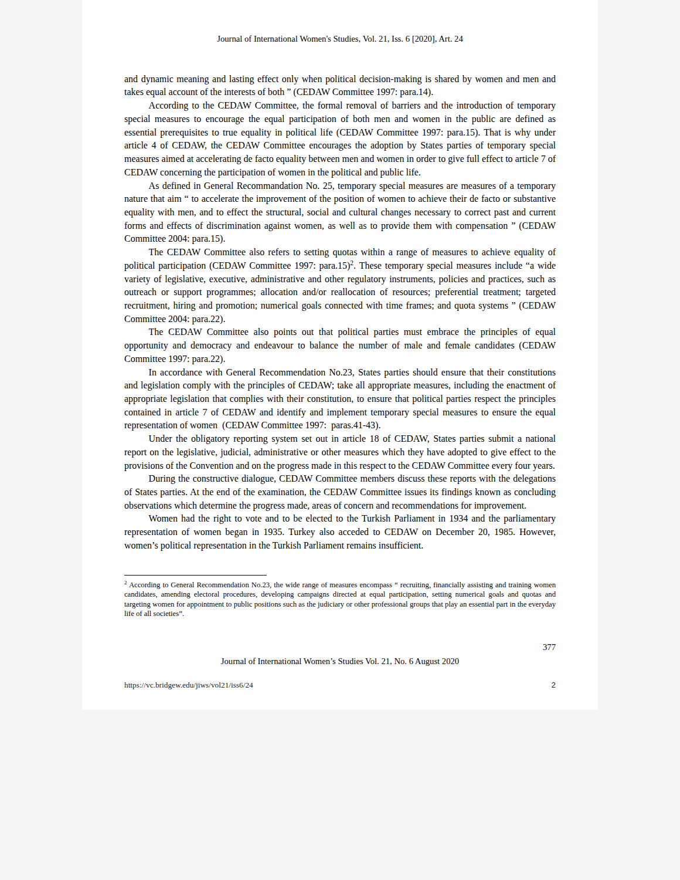Journal of International Women's Studies, Vol. 21, Iss. 6 [2020], Art. 24
and dynamic meaning and lasting effect only when political decision-making is shared by women and men and takes equal account of the interests of both ” (CEDAW Committee 1997: para.14).
According to the CEDAW Committee, the formal removal of barriers and the introduction of temporary special measures to encourage the equal participation of both men and women in the public are defined as essential prerequisites to true equality in political life (CEDAW Committee 1997: para.15). That is why under article 4 of CEDAW, the CEDAW Committee encourages the adoption by States parties of temporary special measures aimed at accelerating de facto equality between men and women in order to give full effect to article 7 of CEDAW concerning the participation of women in the political and public life.
As defined in General Recommandation No. 25, temporary special measures are measures of a temporary nature that aim “ to accelerate the improvement of the position of women to achieve their de facto or substantive equality with men, and to effect the structural, social and cultural changes necessary to correct past and current forms and effects of discrimination against women, as well as to provide them with compensation ” (CEDAW Committee 2004: para.15).
The CEDAW Committee also refers to setting quotas within a range of measures to achieve equality of political participation (CEDAW Committee 1997: para.15)2. These temporary special measures include “a wide variety of legislative, executive, administrative and other regulatory instruments, policies and practices, such as outreach or support programmes; allocation and/or reallocation of resources; preferential treatment; targeted recruitment, hiring and promotion; numerical goals connected with time frames; and quota systems ” (CEDAW Committee 2004: para.22).
The CEDAW Committee also points out that political parties must embrace the principles of equal opportunity and democracy and endeavour to balance the number of male and female candidates (CEDAW Committee 1997: para.22).
In accordance with General Recommendation No.23, States parties should ensure that their constitutions and legislation comply with the principles of CEDAW; take all appropriate measures, including the enactment of appropriate legislation that complies with their constitution, to ensure that political parties respect the principles contained in article 7 of CEDAW and identify and implement temporary special measures to ensure the equal representation of women (CEDAW Committee 1997: paras.41-43).
Under the obligatory reporting system set out in article 18 of CEDAW, States parties submit a national report on the legislative, judicial, administrative or other measures which they have adopted to give effect to the provisions of the Convention and on the progress made in this respect to the CEDAW Committee every four years.
During the constructive dialogue, CEDAW Committee members discuss these reports with the delegations of States parties. At the end of the examination, the CEDAW Committee issues its findings known as concluding observations which determine the progress made, areas of concern and recommendations for improvement.
Women had the right to vote and to be elected to the Turkish Parliament in 1934 and the parliamentary representation of women began in 1935. Turkey also acceded to CEDAW on December 20, 1985. However, women’s political representation in the Turkish Parliament remains insufficient.
2 According to General Recommendation No.23, the wide range of measures encompass “ recruiting, financially assisting and training women candidates, amending electoral procedures, developing campaigns directed at equal participation, setting numerical goals and quotas and targeting women for appointment to public positions such as the judiciary or other professional groups that play an essential part in the everyday life of all societies”.
377
Journal of International Women’s Studies Vol. 21, No. 6 August 2020
https://vc.bridgew.edu/jiws/vol21/iss6/24 2